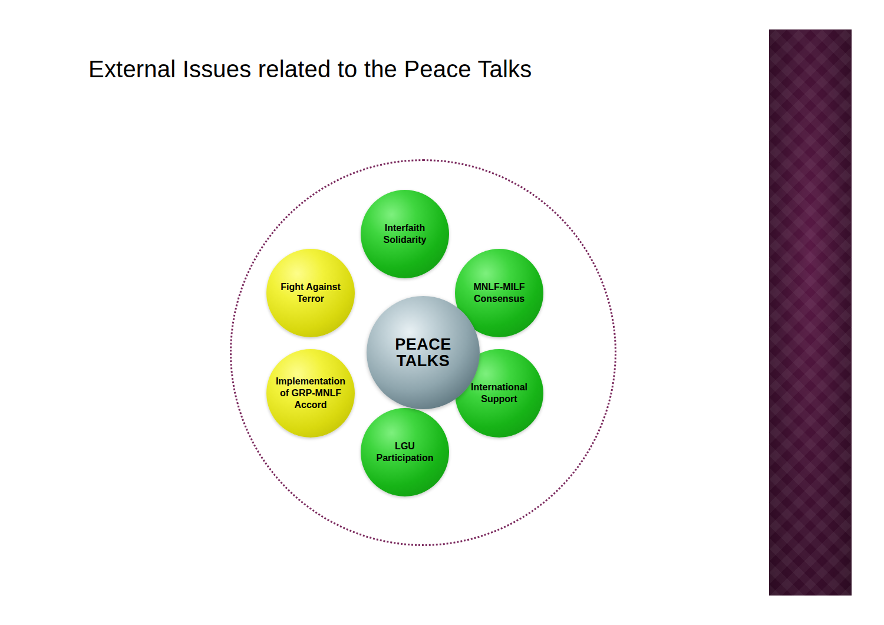External Issues related to the Peace Talks
Interfaith Solidarity
MNLF-MILF Consensus
International Support
LGU Participation
Implementation of GRP-MNLF Accord
Fight Against Terror
PEACE
TALKS